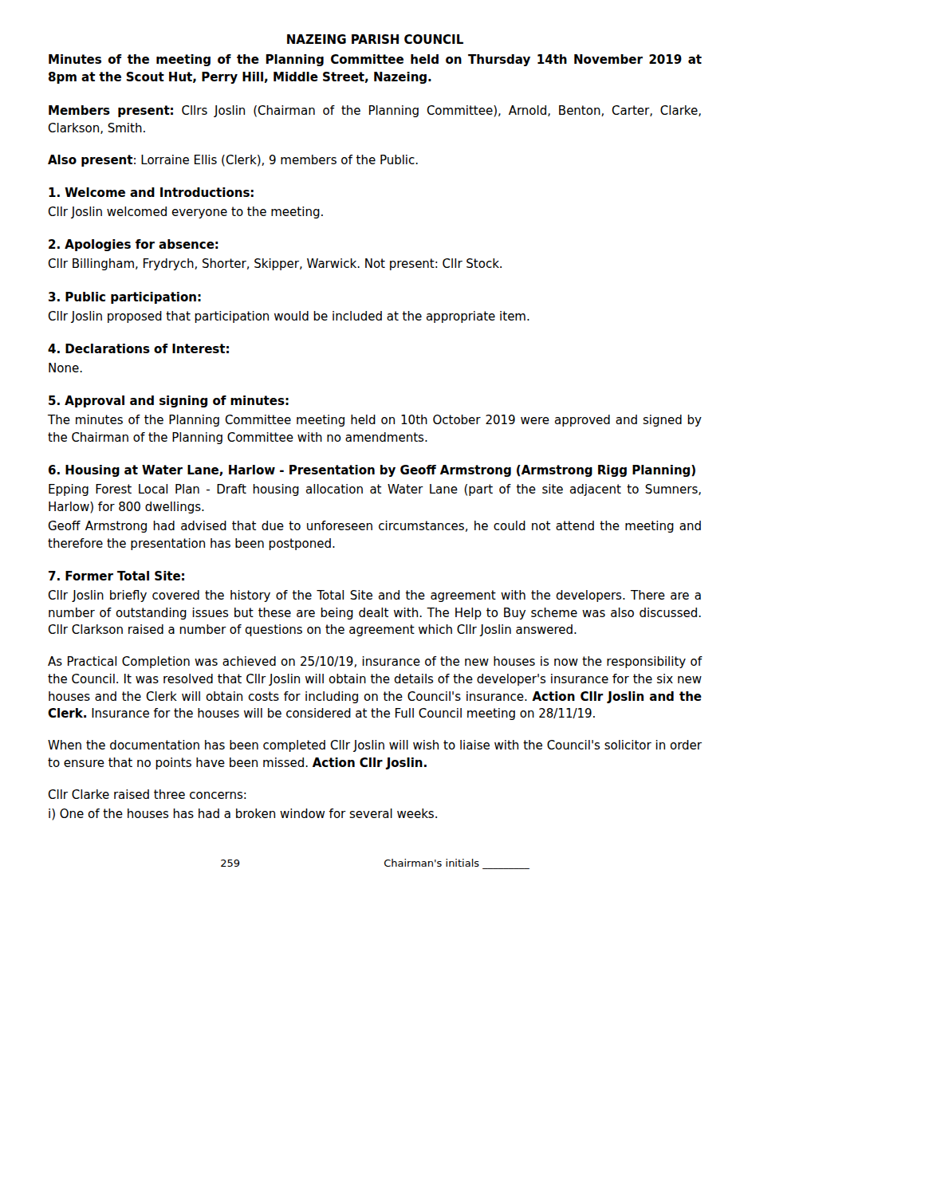NAZEING PARISH COUNCIL
Minutes of the meeting of the Planning Committee held on Thursday 14th November 2019 at 8pm at the Scout Hut, Perry Hill, Middle Street, Nazeing.
Members present: Cllrs Joslin (Chairman of the Planning Committee), Arnold, Benton, Carter, Clarke, Clarkson, Smith.
Also present: Lorraine Ellis (Clerk), 9 members of the Public.
1. Welcome and Introductions:
Cllr Joslin welcomed everyone to the meeting.
2. Apologies for absence:
Cllr Billingham, Frydrych, Shorter, Skipper, Warwick. Not present: Cllr Stock.
3. Public participation:
Cllr Joslin proposed that participation would be included at the appropriate item.
4. Declarations of Interest:
None.
5. Approval and signing of minutes:
The minutes of the Planning Committee meeting held on 10th October 2019 were approved and signed by the Chairman of the Planning Committee with no amendments.
6. Housing at Water Lane, Harlow - Presentation by Geoff Armstrong (Armstrong Rigg Planning)
Epping Forest Local Plan - Draft housing allocation at Water Lane (part of the site adjacent to Sumners, Harlow) for 800 dwellings.
Geoff Armstrong had advised that due to unforeseen circumstances, he could not attend the meeting and therefore the presentation has been postponed.
7. Former Total Site:
Cllr Joslin briefly covered the history of the Total Site and the agreement with the developers. There are a number of outstanding issues but these are being dealt with. The Help to Buy scheme was also discussed. Cllr Clarkson raised a number of questions on the agreement which Cllr Joslin answered.
As Practical Completion was achieved on 25/10/19, insurance of the new houses is now the responsibility of the Council. It was resolved that Cllr Joslin will obtain the details of the developer's insurance for the six new houses and the Clerk will obtain costs for including on the Council's insurance. Action Cllr Joslin and the Clerk. Insurance for the houses will be considered at the Full Council meeting on 28/11/19.
When the documentation has been completed Cllr Joslin will wish to liaise with the Council's solicitor in order to ensure that no points have been missed. Action Cllr Joslin.
Cllr Clarke raised three concerns:
i) One of the houses has had a broken window for several weeks.
259 Chairman's initials _________